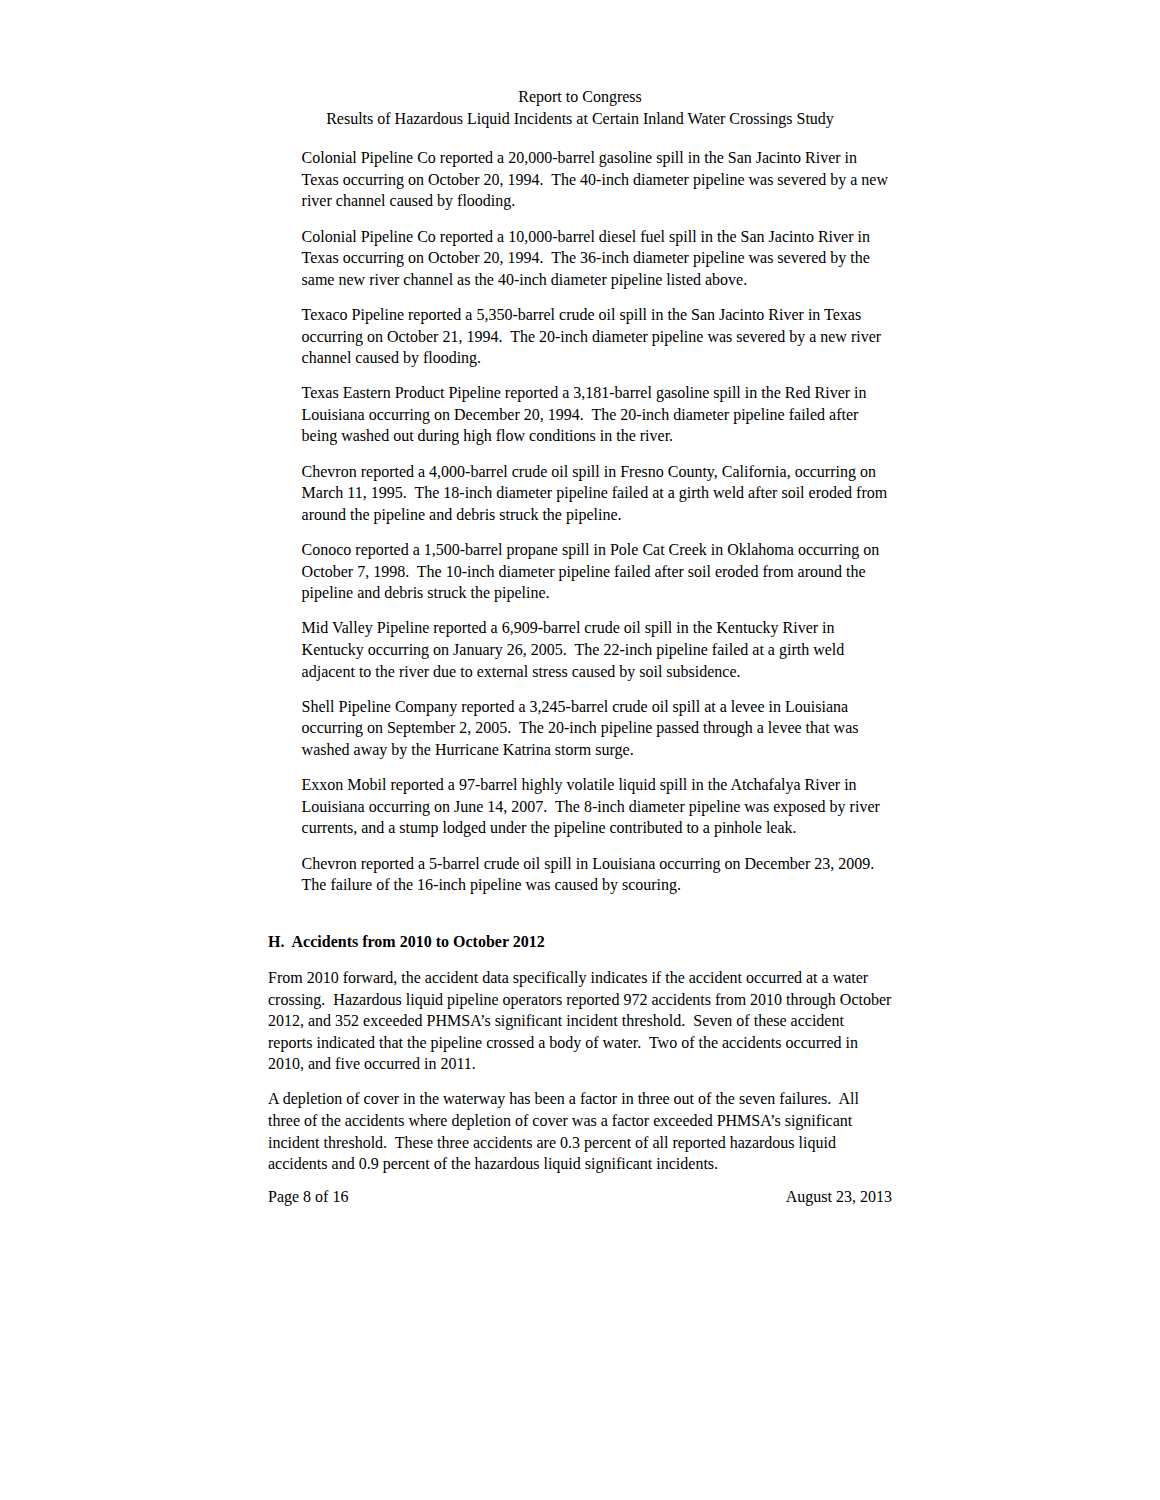Report to Congress Results of Hazardous Liquid Incidents at Certain Inland Water Crossings Study
Colonial Pipeline Co reported a 20,000-barrel gasoline spill in the San Jacinto River in Texas occurring on October 20, 1994. The 40-inch diameter pipeline was severed by a new river channel caused by flooding.
Colonial Pipeline Co reported a 10,000-barrel diesel fuel spill in the San Jacinto River in Texas occurring on October 20, 1994. The 36-inch diameter pipeline was severed by the same new river channel as the 40-inch diameter pipeline listed above.
Texaco Pipeline reported a 5,350-barrel crude oil spill in the San Jacinto River in Texas occurring on October 21, 1994. The 20-inch diameter pipeline was severed by a new river channel caused by flooding.
Texas Eastern Product Pipeline reported a 3,181-barrel gasoline spill in the Red River in Louisiana occurring on December 20, 1994. The 20-inch diameter pipeline failed after being washed out during high flow conditions in the river.
Chevron reported a 4,000-barrel crude oil spill in Fresno County, California, occurring on March 11, 1995. The 18-inch diameter pipeline failed at a girth weld after soil eroded from around the pipeline and debris struck the pipeline.
Conoco reported a 1,500-barrel propane spill in Pole Cat Creek in Oklahoma occurring on October 7, 1998. The 10-inch diameter pipeline failed after soil eroded from around the pipeline and debris struck the pipeline.
Mid Valley Pipeline reported a 6,909-barrel crude oil spill in the Kentucky River in Kentucky occurring on January 26, 2005. The 22-inch pipeline failed at a girth weld adjacent to the river due to external stress caused by soil subsidence.
Shell Pipeline Company reported a 3,245-barrel crude oil spill at a levee in Louisiana occurring on September 2, 2005. The 20-inch pipeline passed through a levee that was washed away by the Hurricane Katrina storm surge.
Exxon Mobil reported a 97-barrel highly volatile liquid spill in the Atchafalya River in Louisiana occurring on June 14, 2007. The 8-inch diameter pipeline was exposed by river currents, and a stump lodged under the pipeline contributed to a pinhole leak.
Chevron reported a 5-barrel crude oil spill in Louisiana occurring on December 23, 2009. The failure of the 16-inch pipeline was caused by scouring.
H. Accidents from 2010 to October 2012
From 2010 forward, the accident data specifically indicates if the accident occurred at a water crossing. Hazardous liquid pipeline operators reported 972 accidents from 2010 through October 2012, and 352 exceeded PHMSA’s significant incident threshold. Seven of these accident reports indicated that the pipeline crossed a body of water. Two of the accidents occurred in 2010, and five occurred in 2011.
A depletion of cover in the waterway has been a factor in three out of the seven failures. All three of the accidents where depletion of cover was a factor exceeded PHMSA’s significant incident threshold. These three accidents are 0.3 percent of all reported hazardous liquid accidents and 0.9 percent of the hazardous liquid significant incidents.
Page 8 of 16 August 23, 2013